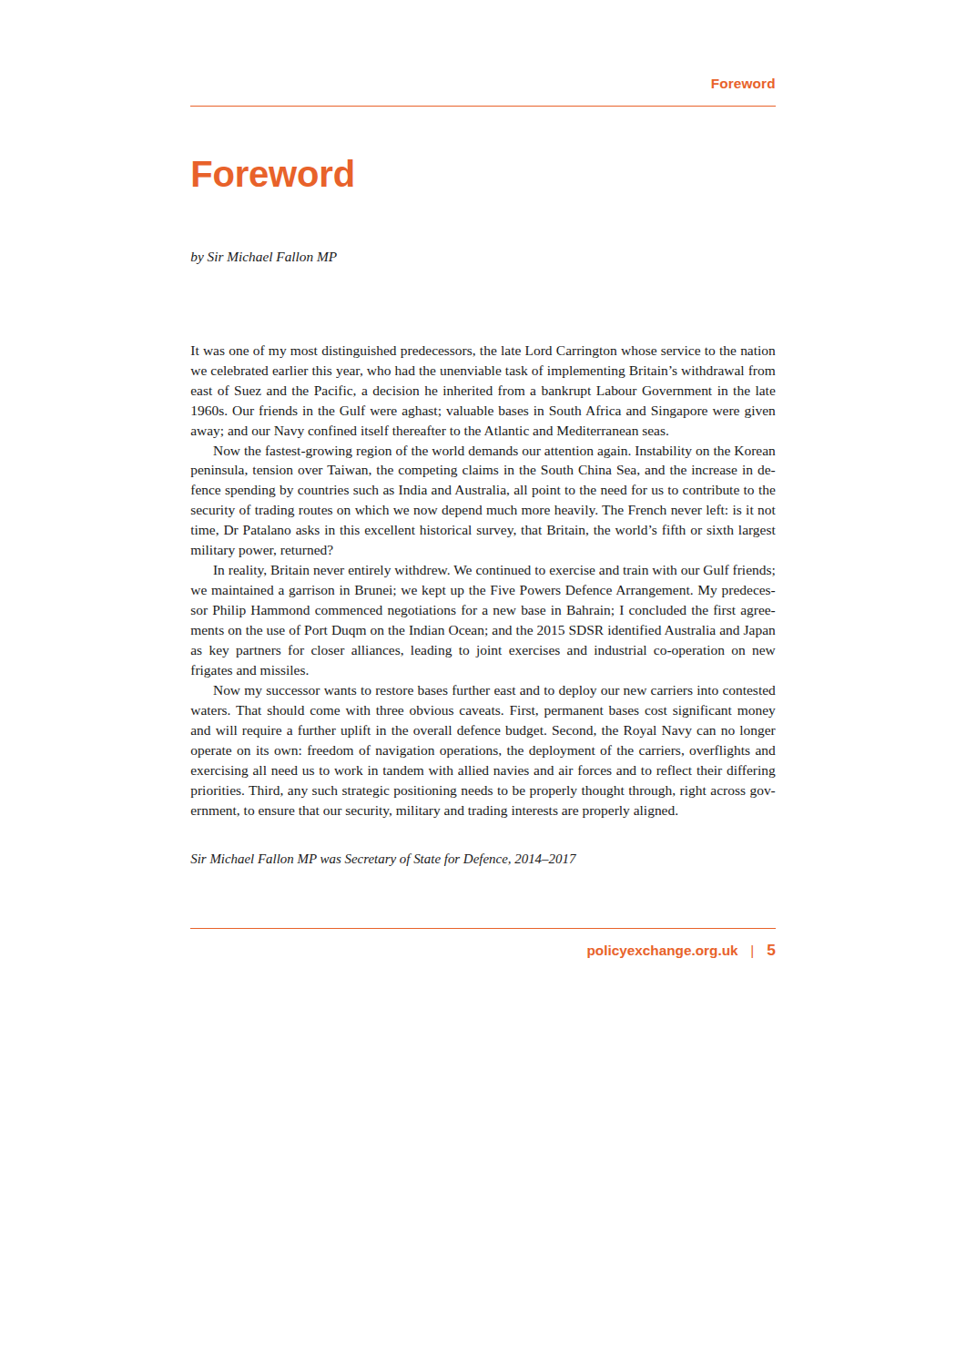Foreword
Foreword
by Sir Michael Fallon MP
It was one of my most distinguished predecessors, the late Lord Carrington whose service to the nation we celebrated earlier this year, who had the unenviable task of implementing Britain’s withdrawal from east of Suez and the Pacific, a decision he inherited from a bankrupt Labour Government in the late 1960s. Our friends in the Gulf were aghast; valuable bases in South Africa and Singapore were given away; and our Navy confined itself thereafter to the Atlantic and Mediterranean seas.
Now the fastest-growing region of the world demands our attention again. Instability on the Korean peninsula, tension over Taiwan, the competing claims in the South China Sea, and the increase in defence spending by countries such as India and Australia, all point to the need for us to contribute to the security of trading routes on which we now depend much more heavily. The French never left: is it not time, Dr Patalano asks in this excellent historical survey, that Britain, the world’s fifth or sixth largest military power, returned?
In reality, Britain never entirely withdrew. We continued to exercise and train with our Gulf friends; we maintained a garrison in Brunei; we kept up the Five Powers Defence Arrangement. My predecessor Philip Hammond commenced negotiations for a new base in Bahrain; I concluded the first agreements on the use of Port Duqm on the Indian Ocean; and the 2015 SDSR identified Australia and Japan as key partners for closer alliances, leading to joint exercises and industrial co-operation on new frigates and missiles.
Now my successor wants to restore bases further east and to deploy our new carriers into contested waters. That should come with three obvious caveats. First, permanent bases cost significant money and will require a further uplift in the overall defence budget. Second, the Royal Navy can no longer operate on its own: freedom of navigation operations, the deployment of the carriers, overflights and exercising all need us to work in tandem with allied navies and air forces and to reflect their differing priorities. Third, any such strategic positioning needs to be properly thought through, right across government, to ensure that our security, military and trading interests are properly aligned.
Sir Michael Fallon MP was Secretary of State for Defence, 2014–2017
policyexchange.org.uk | 5